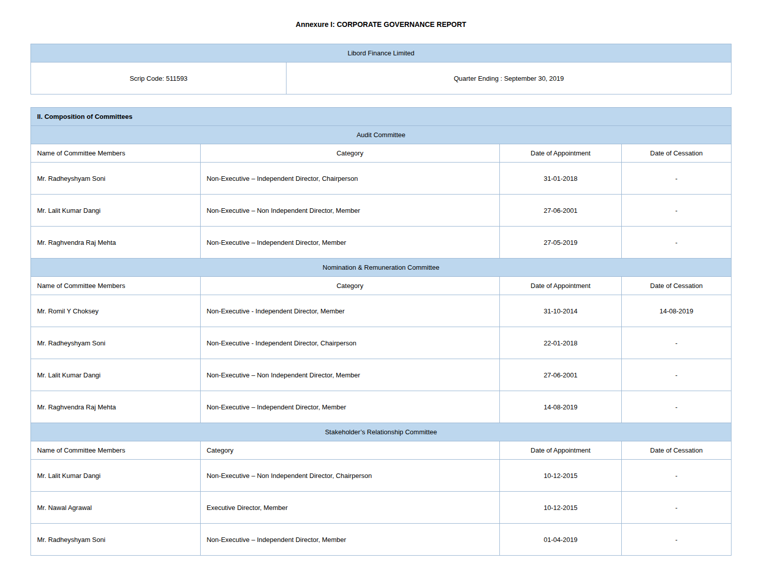Annexure I: CORPORATE GOVERNANCE REPORT
| Libord Finance Limited |
| Scrip Code: 511593 | Quarter Ending : September 30, 2019 |
| II. Composition of Committees |
| Audit Committee |
| Name of Committee Members | Category | Date of Appointment | Date of Cessation |
| Mr. Radheyshyam Soni | Non-Executive – Independent Director, Chairperson | 31-01-2018 | - |
| Mr. Lalit Kumar Dangi | Non-Executive – Non Independent Director, Member | 27-06-2001 | - |
| Mr. Raghvendra Raj Mehta | Non-Executive – Independent Director, Member | 27-05-2019 | - |
| Nomination & Remuneration Committee |
| Name of Committee Members | Category | Date of Appointment | Date of Cessation |
| Mr. Romil Y Choksey | Non-Executive - Independent Director, Member | 31-10-2014 | 14-08-2019 |
| Mr. Radheyshyam Soni | Non-Executive - Independent Director, Chairperson | 22-01-2018 | - |
| Mr. Lalit Kumar Dangi | Non-Executive – Non Independent Director, Member | 27-06-2001 | - |
| Mr. Raghvendra Raj Mehta | Non-Executive – Independent Director, Member | 14-08-2019 | - |
| Stakeholder’s Relationship Committee |
| Name of Committee Members | Category | Date of Appointment | Date of Cessation |
| Mr. Lalit Kumar Dangi | Non-Executive – Non Independent Director, Chairperson | 10-12-2015 | - |
| Mr. Nawal Agrawal | Executive Director, Member | 10-12-2015 | - |
| Mr. Radheyshyam Soni | Non-Executive – Independent Director, Member | 01-04-2019 | - |